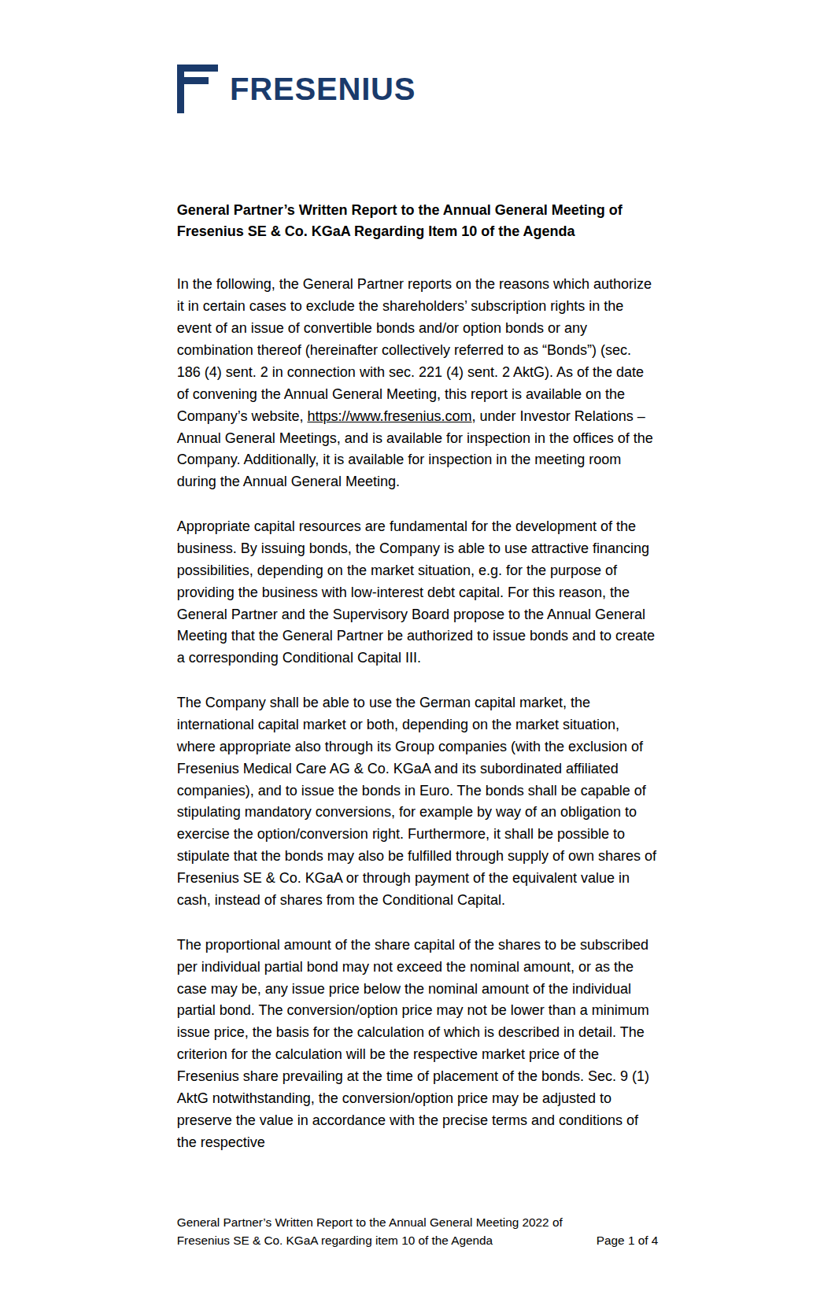FRESENIUS
General Partner’s Written Report to the Annual General Meeting of Fresenius SE & Co. KGaA Regarding Item 10 of the Agenda
In the following, the General Partner reports on the reasons which authorize it in certain cases to exclude the shareholders’ subscription rights in the event of an issue of convertible bonds and/or option bonds or any combination thereof (hereinafter collectively referred to as “Bonds”) (sec. 186 (4) sent. 2 in connection with sec. 221 (4) sent. 2 AktG). As of the date of convening the Annual General Meeting, this report is available on the Company’s website, https://www.fresenius.com, under Investor Relations – Annual General Meetings, and is available for inspection in the offices of the Company. Additionally, it is available for inspection in the meeting room during the Annual General Meeting.
Appropriate capital resources are fundamental for the development of the business. By issuing bonds, the Company is able to use attractive financing possibilities, depending on the market situation, e.g. for the purpose of providing the business with low-interest debt capital. For this reason, the General Partner and the Supervisory Board propose to the Annual General Meeting that the General Partner be authorized to issue bonds and to create a corresponding Conditional Capital III.
The Company shall be able to use the German capital market, the international capital market or both, depending on the market situation, where appropriate also through its Group companies (with the exclusion of Fresenius Medical Care AG & Co. KGaA and its subordinated affiliated companies), and to issue the bonds in Euro. The bonds shall be capable of stipulating mandatory conversions, for example by way of an obligation to exercise the option/conversion right. Furthermore, it shall be possible to stipulate that the bonds may also be fulfilled through supply of own shares of Fresenius SE & Co. KGaA or through payment of the equivalent value in cash, instead of shares from the Conditional Capital.
The proportional amount of the share capital of the shares to be subscribed per individual partial bond may not exceed the nominal amount, or as the case may be, any issue price below the nominal amount of the individual partial bond. The conversion/option price may not be lower than a minimum issue price, the basis for the calculation of which is described in detail. The criterion for the calculation will be the respective market price of the Fresenius share prevailing at the time of placement of the bonds. Sec. 9 (1) AktG notwithstanding, the conversion/option price may be adjusted to preserve the value in accordance with the precise terms and conditions of the respective
General Partner’s Written Report to the Annual General Meeting 2022 of Fresenius SE & Co. KGaA regarding item 10 of the Agenda
Page 1 of 4